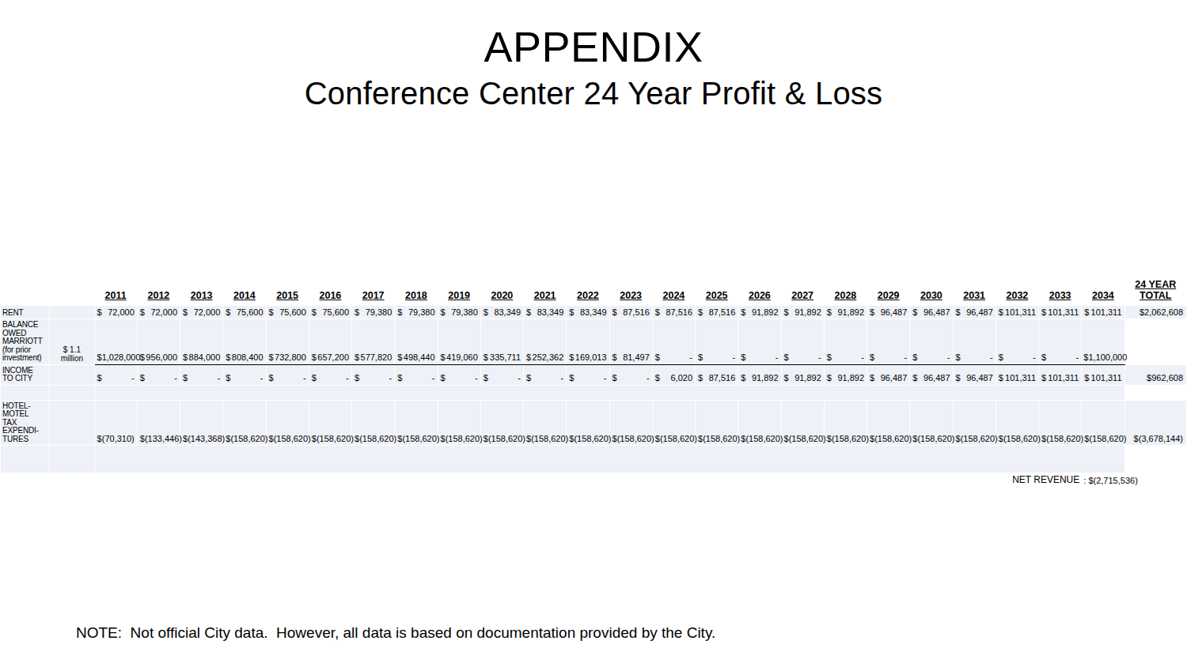APPENDIX
Conference Center 24 Year Profit & Loss
| | | 2011 | 2012 | 2013 | 2014 | 2015 | 2016 | 2017 | 2018 | 2019 | 2020 | 2021 | 2022 | 2023 | 2024 | 2025 | 2026 | 2027 | 2028 | 2029 | 2030 | 2031 | 2032 | 2033 | 2034 | 24 YEAR TOTAL |
| --- | --- | --- | --- | --- | --- | --- | --- | --- | --- | --- | --- | --- | --- | --- | --- | --- | --- | --- | --- | --- | --- | --- | --- | --- | --- | --- |
| RENT | | $ 72,000 | $ 72,000 | $ 72,000 | $ 75,600 | $ 75,600 | $ 75,600 | $ 79,380 | $ 79,380 | $ 79,380 | $ 83,349 | $ 83,349 | $ 83,349 | $ 87,516 | $ 87,516 | $ 87,516 | $ 91,892 | $ 91,892 | $ 91,892 | $ 96,487 | $ 96,487 | $ 96,487 | $ 101,311 | $ 101,311 | $ 101,311 | $ 2,062,608 |
| BALANCE OWED MARRIOTT (for prior investment) | $ 1.1 million | $ 1,028,000 | $ 956,000 | $ 884,000 | $ 808,400 | $ 732,800 | $ 657,200 | $ 577,820 | $ 498,440 | $ 419,060 | $ 335,711 | $ 252,362 | $ 169,013 | $ 81,497 | $ - | $ - | $ - | $ - | $ - | $ - | $ - | $ - | $ - | $ - | $ 1,100,000 |
| INCOME TO CITY | | $ - | $ - | $ - | $ - | $ - | $ - | $ - | $ - | $ - | $ - | $ - | $ - | $ - | $ 6,020 | $ 87,516 | $ 91,892 | $ 91,892 | $ 91,892 | $ 96,487 | $ 96,487 | $ 96,487 | $ 101,311 | $ 101,311 | $ 101,311 | $ 962,608 |
| HOTEL- MOTEL TAX EXPENDI- TURES | | $ (70,310) | $ (133,446) | $ (143,368) | $ (158,620) | $ (158,620) | $ (158,620) | $ (158,620) | $ (158,620) | $ (158,620) | $ (158,620) | $ (158,620) | $ (158,620) | $ (158,620) | $ (158,620) | $ (158,620) | $ (158,620) | $ (158,620) | $ (158,620) | $ (158,620) | $ (158,620) | $ (158,620) | $ (158,620) | $ (158,620) | $ (158,620) | $ (3,678,144) |
| | | | NET REVENUE | : $ (2,715,536) |
NOTE: Not official City data. However, all data is based on documentation provided by the City.